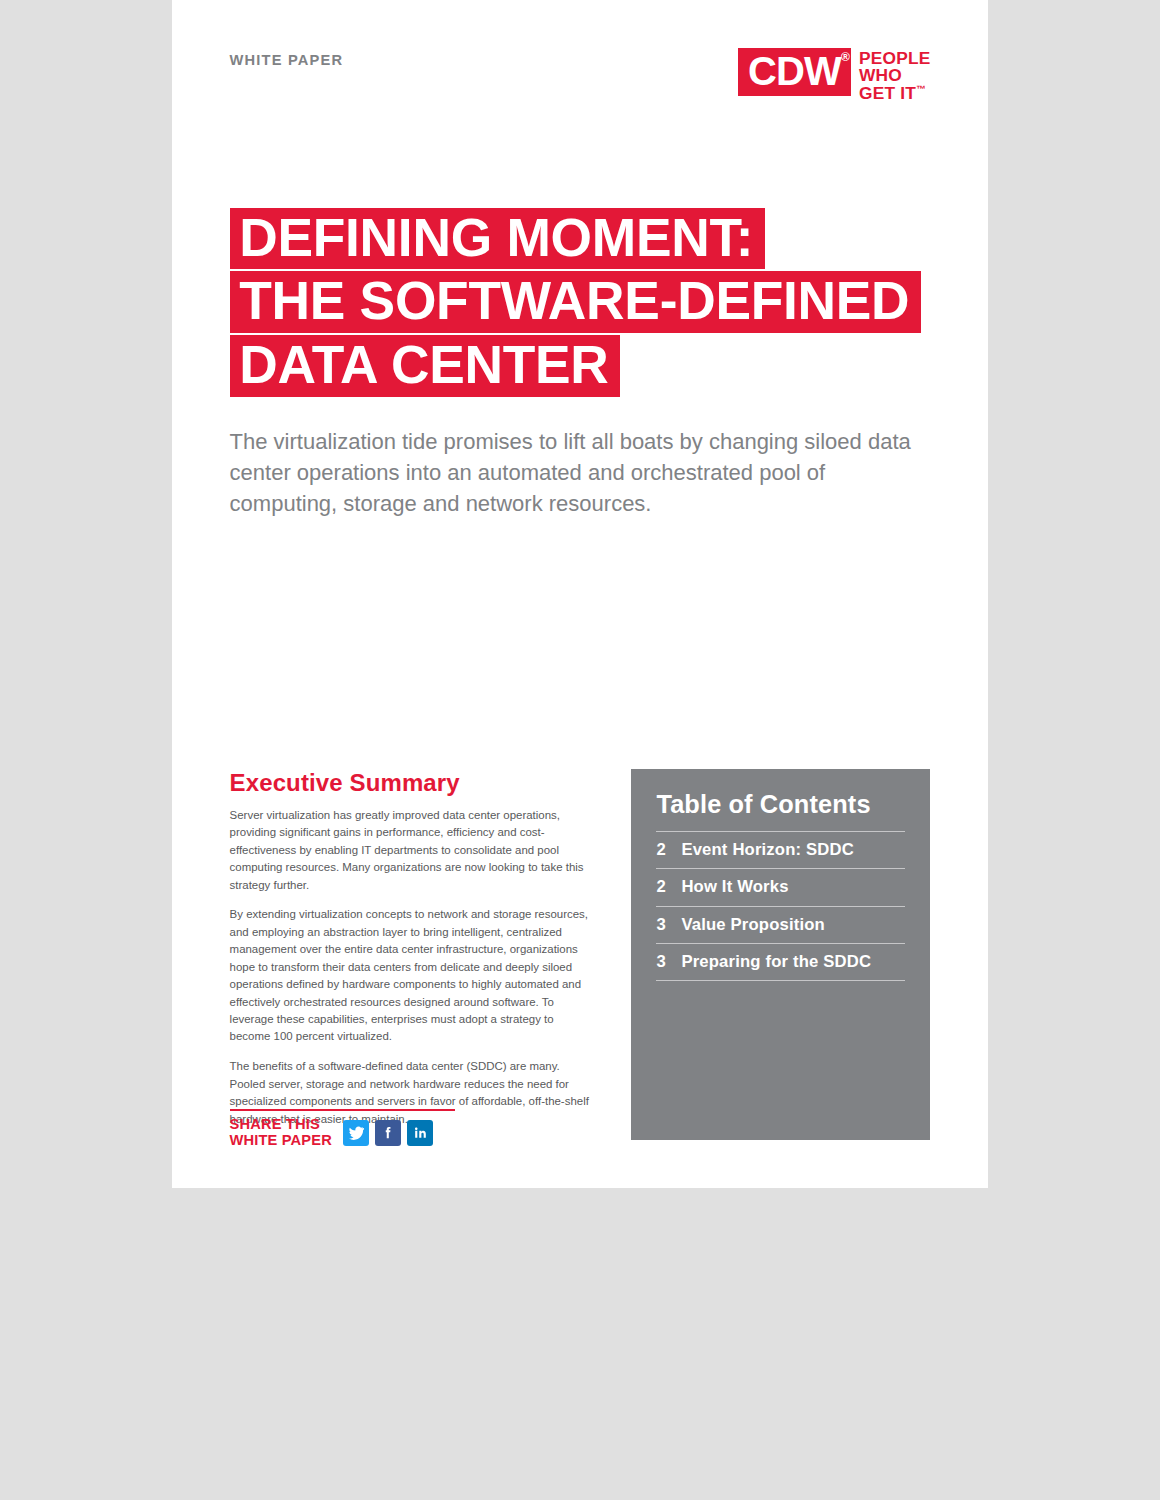WHITE PAPER
CDW®
PEOPLE
WHO
GET IT™
DEFINING MOMENT:
THE SOFTWARE-DEFINED
DATA CENTER
The virtualization tide promises to lift all boats by changing siloed data center operations into an automated and orchestrated pool of computing, storage and network resources.
Executive Summary
Server virtualization has greatly improved data center operations, providing significant gains in performance, efficiency and cost-effectiveness by enabling IT departments to consolidate and pool computing resources. Many organizations are now looking to take this strategy further.
By extending virtualization concepts to network and storage resources, and employing an abstraction layer to bring intelligent, centralized management over the entire data center infrastructure, organizations hope to transform their data centers from delicate and deeply siloed operations defined by hardware components to highly automated and effectively orchestrated resources designed around software. To leverage these capabilities, enterprises must adopt a strategy to become 100 percent virtualized.
The benefits of a software-defined data center (SDDC) are many. Pooled server, storage and network hardware reduces the need for specialized components and servers in favor of affordable, off-the-shelf hardware that is easier to maintain.
Table of Contents
2 Event Horizon: SDDC
2 How It Works
3 Value Proposition
3 Preparing for the SDDC
SHARE THIS
WHITE PAPER